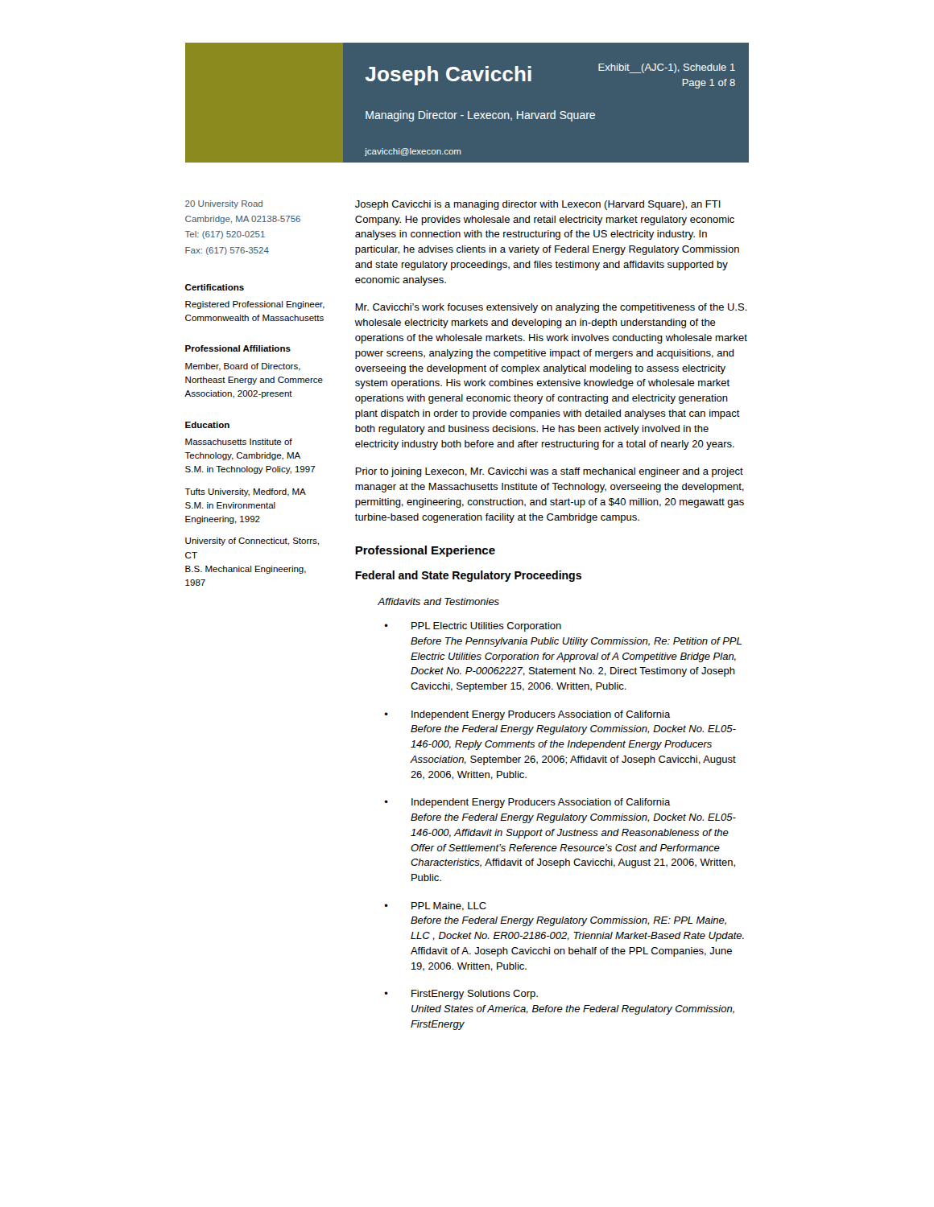Exhibit__(AJC-1), Schedule 1
Page 1 of 8
Joseph Cavicchi
Managing Director - Lexecon, Harvard Square
jcavicchi@lexecon.com
20 University Road
Cambridge, MA 02138-5756
Tel: (617) 520-0251
Fax: (617) 576-3524
Certifications
Registered Professional Engineer, Commonwealth of Massachusetts
Professional Affiliations
Member, Board of Directors, Northeast Energy and Commerce Association, 2002-present
Education
Massachusetts Institute of Technology, Cambridge, MA
S.M. in Technology Policy, 1997
Tufts University, Medford, MA
S.M. in Environmental Engineering, 1992
University of Connecticut, Storrs, CT
B.S. Mechanical Engineering, 1987
Joseph Cavicchi is a managing director with Lexecon (Harvard Square), an FTI Company. He provides wholesale and retail electricity market regulatory economic analyses in connection with the restructuring of the US electricity industry. In particular, he advises clients in a variety of Federal Energy Regulatory Commission and state regulatory proceedings, and files testimony and affidavits supported by economic analyses.
Mr. Cavicchi’s work focuses extensively on analyzing the competitiveness of the U.S. wholesale electricity markets and developing an in-depth understanding of the operations of the wholesale markets. His work involves conducting wholesale market power screens, analyzing the competitive impact of mergers and acquisitions, and overseeing the development of complex analytical modeling to assess electricity system operations. His work combines extensive knowledge of wholesale market operations with general economic theory of contracting and electricity generation plant dispatch in order to provide companies with detailed analyses that can impact both regulatory and business decisions. He has been actively involved in the electricity industry both before and after restructuring for a total of nearly 20 years.
Prior to joining Lexecon, Mr. Cavicchi was a staff mechanical engineer and a project manager at the Massachusetts Institute of Technology, overseeing the development, permitting, engineering, construction, and start-up of a $40 million, 20 megawatt gas turbine-based cogeneration facility at the Cambridge campus.
Professional Experience
Federal and State Regulatory Proceedings
Affidavits and Testimonies
PPL Electric Utilities Corporation Before The Pennsylvania Public Utility Commission, Re: Petition of PPL Electric Utilities Corporation for Approval of A Competitive Bridge Plan, Docket No. P-00062227, Statement No. 2, Direct Testimony of Joseph Cavicchi, September 15, 2006. Written, Public.
Independent Energy Producers Association of California Before the Federal Energy Regulatory Commission, Docket No. EL05-146-000, Reply Comments of the Independent Energy Producers Association, September 26, 2006; Affidavit of Joseph Cavicchi, August 26, 2006, Written, Public.
Independent Energy Producers Association of California Before the Federal Energy Regulatory Commission, Docket No. EL05-146-000, Affidavit in Support of Justness and Reasonableness of the Offer of Settlement’s Reference Resource’s Cost and Performance Characteristics, Affidavit of Joseph Cavicchi, August 21, 2006, Written, Public.
PPL Maine, LLC Before the Federal Energy Regulatory Commission, RE: PPL Maine, LLC , Docket No. ER00-2186-002, Triennial Market-Based Rate Update. Affidavit of A. Joseph Cavicchi on behalf of the PPL Companies, June 19, 2006. Written, Public.
FirstEnergy Solutions Corp. United States of America, Before the Federal Regulatory Commission, FirstEnergy